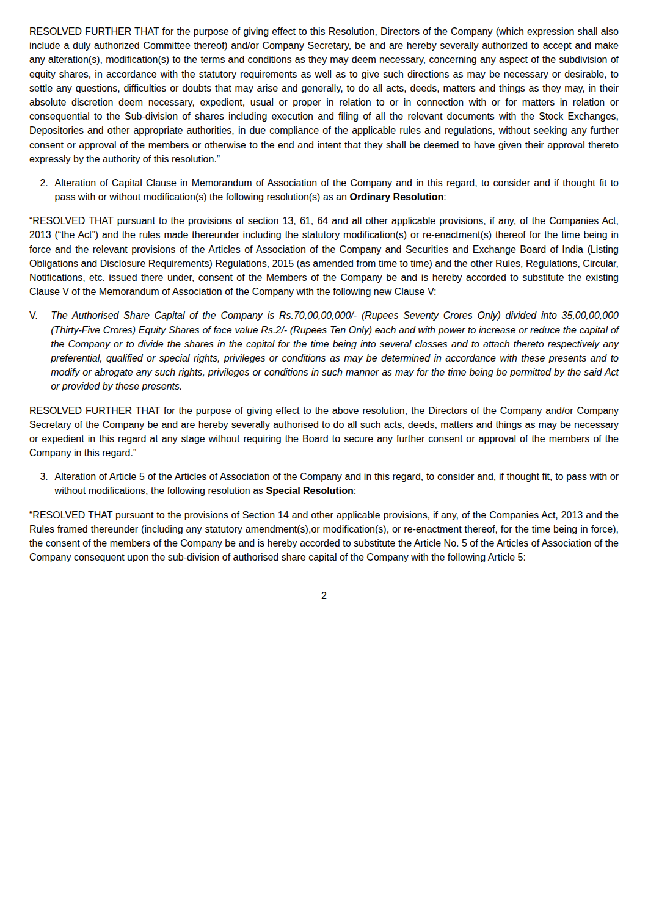RESOLVED FURTHER THAT for the purpose of giving effect to this Resolution, Directors of the Company (which expression shall also include a duly authorized Committee thereof) and/or Company Secretary, be and are hereby severally authorized to accept and make any alteration(s), modification(s) to the terms and conditions as they may deem necessary, concerning any aspect of the subdivision of equity shares, in accordance with the statutory requirements as well as to give such directions as may be necessary or desirable, to settle any questions, difficulties or doubts that may arise and generally, to do all acts, deeds, matters and things as they may, in their absolute discretion deem necessary, expedient, usual or proper in relation to or in connection with or for matters in relation or consequential to the Sub-division of shares including execution and filing of all the relevant documents with the Stock Exchanges, Depositories and other appropriate authorities, in due compliance of the applicable rules and regulations, without seeking any further consent or approval of the members or otherwise to the end and intent that they shall be deemed to have given their approval thereto expressly by the authority of this resolution.”
Alteration of Capital Clause in Memorandum of Association of the Company and in this regard, to consider and if thought fit to pass with or without modification(s) the following resolution(s) as an Ordinary Resolution:
“RESOLVED THAT pursuant to the provisions of section 13, 61, 64 and all other applicable provisions, if any, of the Companies Act, 2013 (“the Act”) and the rules made thereunder including the statutory modification(s) or re-enactment(s) thereof for the time being in force and the relevant provisions of the Articles of Association of the Company and Securities and Exchange Board of India (Listing Obligations and Disclosure Requirements) Regulations, 2015 (as amended from time to time) and the other Rules, Regulations, Circular, Notifications, etc. issued there under, consent of the Members of the Company be and is hereby accorded to substitute the existing Clause V of the Memorandum of Association of the Company with the following new Clause V:
V.
The Authorised Share Capital of the Company is Rs.70,00,00,000/- (Rupees Seventy Crores Only) divided into 35,00,00,000 (Thirty-Five Crores) Equity Shares of face value Rs.2/- (Rupees Ten Only) each and with power to increase or reduce the capital of the Company or to divide the shares in the capital for the time being into several classes and to attach thereto respectively any preferential, qualified or special rights, privileges or conditions as may be determined in accordance with these presents and to modify or abrogate any such rights, privileges or conditions in such manner as may for the time being be permitted by the said Act or provided by these presents.
RESOLVED FURTHER THAT for the purpose of giving effect to the above resolution, the Directors of the Company and/or Company Secretary of the Company be and are hereby severally authorised to do all such acts, deeds, matters and things as may be necessary or expedient in this regard at any stage without requiring the Board to secure any further consent or approval of the members of the Company in this regard.”
Alteration of Article 5 of the Articles of Association of the Company and in this regard, to consider and, if thought fit, to pass with or without modifications, the following resolution as Special Resolution:
“RESOLVED THAT pursuant to the provisions of Section 14 and other applicable provisions, if any, of the Companies Act, 2013 and the Rules framed thereunder (including any statutory amendment(s),or modification(s), or re-enactment thereof, for the time being in force), the consent of the members of the Company be and is hereby accorded to substitute the Article No. 5 of the Articles of Association of the Company consequent upon the sub-division of authorised share capital of the Company with the following Article 5:
2